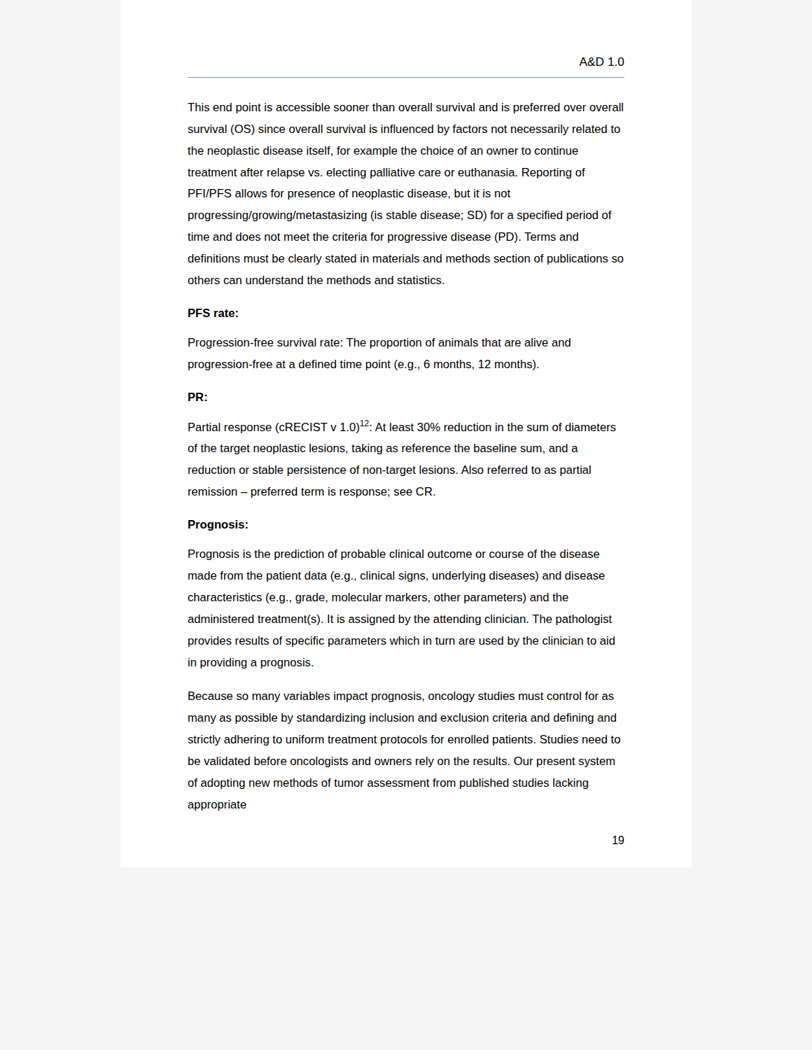A&D 1.0
This end point is accessible sooner than overall survival and is preferred over overall survival (OS) since overall survival is influenced by factors not necessarily related to the neoplastic disease itself, for example the choice of an owner to continue treatment after relapse vs. electing palliative care or euthanasia. Reporting of PFI/PFS allows for presence of neoplastic disease, but it is not progressing/growing/metastasizing (is stable disease; SD) for a specified period of time and does not meet the criteria for progressive disease (PD). Terms and definitions must be clearly stated in materials and methods section of publications so others can understand the methods and statistics.
PFS rate:
Progression-free survival rate: The proportion of animals that are alive and progression-free at a defined time point (e.g., 6 months, 12 months).
PR:
Partial response (cRECIST v 1.0)12: At least 30% reduction in the sum of diameters of the target neoplastic lesions, taking as reference the baseline sum, and a reduction or stable persistence of non-target lesions. Also referred to as partial remission – preferred term is response; see CR.
Prognosis:
Prognosis is the prediction of probable clinical outcome or course of the disease made from the patient data (e.g., clinical signs, underlying diseases) and disease characteristics (e.g., grade, molecular markers, other parameters) and the administered treatment(s). It is assigned by the attending clinician. The pathologist provides results of specific parameters which in turn are used by the clinician to aid in providing a prognosis.
Because so many variables impact prognosis, oncology studies must control for as many as possible by standardizing inclusion and exclusion criteria and defining and strictly adhering to uniform treatment protocols for enrolled patients. Studies need to be validated before oncologists and owners rely on the results. Our present system of adopting new methods of tumor assessment from published studies lacking appropriate
19